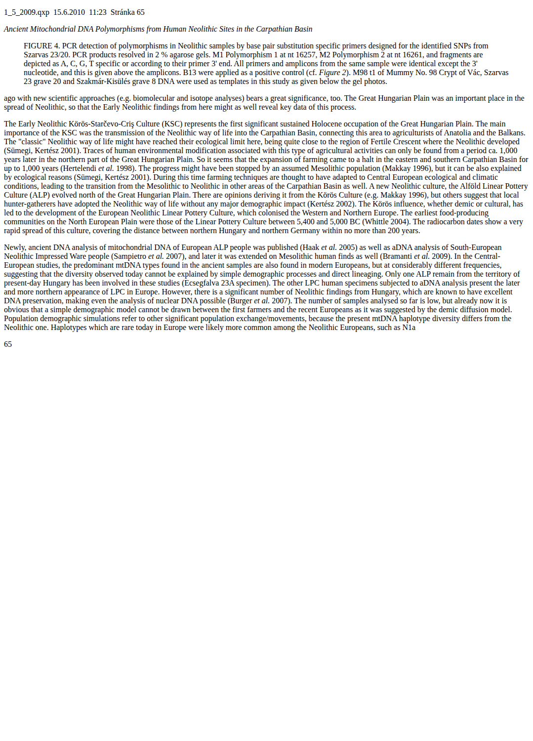1_5_2009.qxp 15.6.2010 11:23 Stránka 65
Ancient Mitochondrial DNA Polymorphisms from Human Neolithic Sites in the Carpathian Basin
FIGURE 4. PCR detection of polymorphisms in Neolithic samples by base pair substitution specific primers designed for the identified SNPs from Szarvas 23/20. PCR products resolved in 2 % agarose gels. M1 Polymorphism 1 at nt 16257, M2 Polymorphism 2 at nt 16261, and fragments are depicted as A, C, G, T specific or according to their primer 3' end. All primers and amplicons from the same sample were identical except the 3' nucleotide, and this is given above the amplicons. B13 were applied as a positive control (cf. Figure 2). M98 t1 of Mummy No. 98 Crypt of Vác, Szarvas 23 grave 20 and Szakmár-Kisülés grave 8 DNA were used as templates in this study as given below the gel photos.
ago with new scientific approaches (e.g. biomolecular and isotope analyses) bears a great significance, too. The Great Hungarian Plain was an important place in the spread of Neolithic, so that the Early Neolithic findings from here might as well reveal key data of this process.
The Early Neolithic Körös-Starčevo-Criş Culture (KSC) represents the first significant sustained Holocene occupation of the Great Hungarian Plain. The main importance of the KSC was the transmission of the Neolithic way of life into the Carpathian Basin, connecting this area to agriculturists of Anatolia and the Balkans. The "classic" Neolithic way of life might have reached their ecological limit here, being quite close to the region of Fertile Crescent where the Neolithic developed (Sümegi, Kertész 2001). Traces of human environmental modification associated with this type of agricultural activities can only be found from a period ca. 1,000 years later in the northern part of the Great Hungarian Plain. So it seems that the expansion of farming came to a halt in the eastern and southern Carpathian Basin for up to 1,000 years (Hertelendi et al. 1998). The progress might have been stopped by an assumed Mesolithic population (Makkay 1996), but it can be also explained by ecological reasons (Sümegi, Kertész 2001). During this time farming techniques are thought to have adapted to Central European ecological and climatic conditions, leading to the transition from the Mesolithic to Neolithic in other areas of the Carpathian Basin as well. A new Neolithic culture, the Alföld Linear Pottery Culture (ALP) evolved north of the Great Hungarian Plain. There are opinions deriving it from the Körös Culture (e.g. Makkay 1996), but others suggest that local hunter-gatherers have adopted the Neolithic way of life without any major demographic impact (Kertész 2002). The Körös influence, whether demic or cultural, has led to the development of the European Neolithic Linear Pottery Culture, which colonised the Western and Northern Europe. The earliest food-producing communities on the North European Plain were those of the Linear Pottery Culture between 5,400 and 5,000 BC (Whittle 2004). The radiocarbon dates show a very rapid spread of this culture, covering the distance between northern Hungary and northern Germany within no more than 200 years.
Newly, ancient DNA analysis of mitochondrial DNA of European ALP people was published (Haak et al. 2005) as well as aDNA analysis of South-European Neolithic Impressed Ware people (Sampietro et al. 2007), and later it was extended on Mesolithic human finds as well (Bramanti et al. 2009). In the Central-European studies, the predominant mtDNA types found in the ancient samples are also found in modern Europeans, but at considerably different frequencies, suggesting that the diversity observed today cannot be explained by simple demographic processes and direct lineaging. Only one ALP remain from the territory of present-day Hungary has been involved in these studies (Ecsegfalva 23A specimen). The other LPC human specimens subjected to aDNA analysis present the later and more northern appearance of LPC in Europe. However, there is a significant number of Neolithic findings from Hungary, which are known to have excellent DNA preservation, making even the analysis of nuclear DNA possible (Burger et al. 2007). The number of samples analysed so far is low, but already now it is obvious that a simple demographic model cannot be drawn between the first farmers and the recent Europeans as it was suggested by the demic diffusion model. Population demographic simulations refer to other significant population exchange/movements, because the present mtDNA haplotype diversity differs from the Neolithic one. Haplotypes which are rare today in Europe were likely more common among the Neolithic Europeans, such as N1a
65